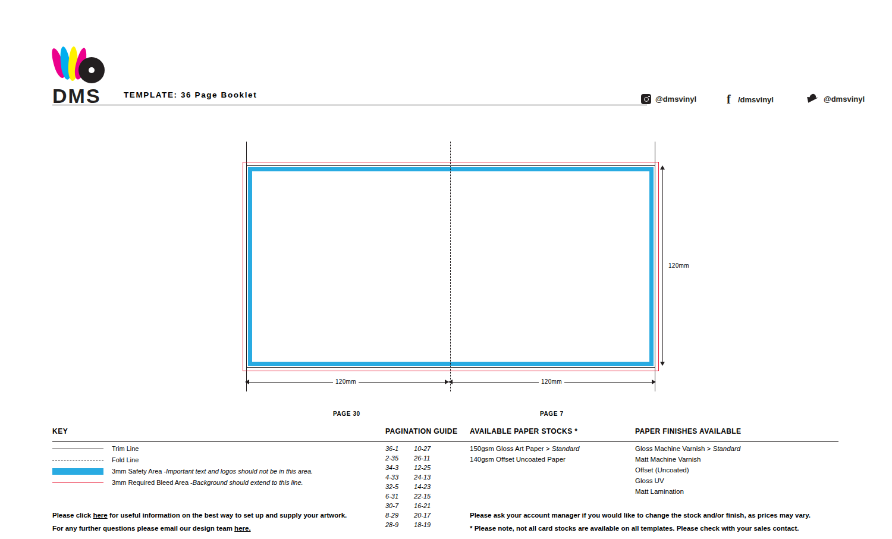DMS
TEMPLATE: 36 Page Booklet
@dmsvinyl
f/dmsvinyl
@dmsvinyl
120mm
120mm
120mm
PAGE 30
PAGE 7
KEY
Trim Line
Fold Line
3mm Safety Area - Important text and logos should not be in this area.
3mm Required Bleed Area - Background should extend to this line.
Please click here for useful information on the best way to set up and supply your artwork.
For any further questions please email our design team here.
PAGINATION GUIDE
| 36-1 | 10-27 |
| 2-35 | 26-11 |
| 34-3 | 12-25 |
| 4-33 | 24-13 |
| 32-5 | 14-23 |
| 6-31 | 22-15 |
| 30-7 | 16-21 |
| 8-29 | 20-17 |
| 28-9 | 18-19 |
AVAILABLE PAPER STOCKS *
150gsm Gloss Art Paper > Standard
140gsm Offset Uncoated Paper
PAPER FINISHES AVAILABLE
Gloss Machine Varnish > Standard
Matt Machine Varnish
Offset (Uncoated)
Gloss UV
Matt Lamination
Please ask your account manager if you would like to change the stock and/or finish, as prices may vary.
* Please note, not all card stocks are available on all templates. Please check with your sales contact.